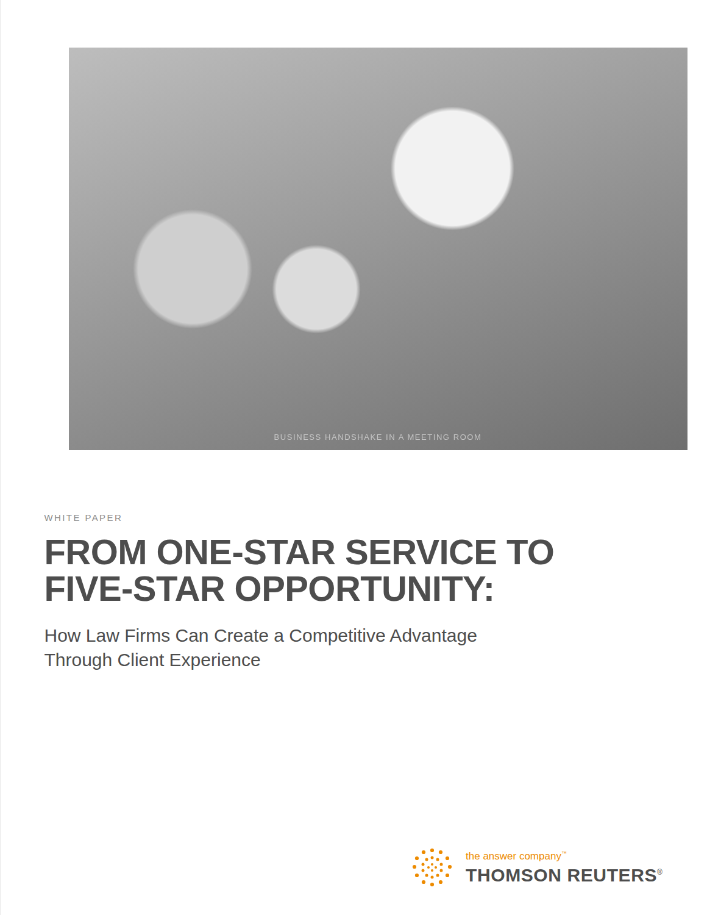Business handshake in a meeting room
White Paper
From One-Star Service to
Five-Star Opportunity:
How Law Firms Can Create a Competitive Advantage
Through Client Experience
the answer company™
THOMSON REUTERS®